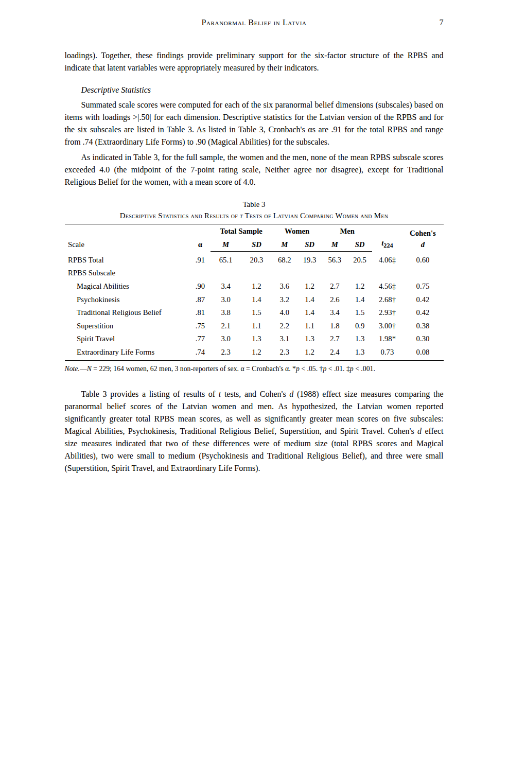Paranormal Belief in Latvia 7
loadings). Together, these findings provide preliminary support for the six-factor structure of the RPBS and indicate that latent variables were appropriately measured by their indicators.
Descriptive Statistics
Summated scale scores were computed for each of the six paranormal belief dimensions (subscales) based on items with loadings >|.50| for each dimension. Descriptive statistics for the Latvian version of the RPBS and for the six subscales are listed in Table 3. As listed in Table 3, Cronbach's αs are .91 for the total RPBS and range from .74 (Extraordinary Life Forms) to .90 (Magical Abilities) for the subscales.
As indicated in Table 3, for the full sample, the women and the men, none of the mean RPBS subscale scores exceeded 4.0 (the midpoint of the 7-point rating scale, Neither agree nor disagree), except for Traditional Religious Belief for the women, with a mean score of 4.0.
Table 3 Descriptive Statistics and Results of t Tests of Latvian Comparing Women and Men
| Scale | α | Total Sample | Women | Men | t 224 | Cohen's d |
| --- | --- | --- | --- | --- | --- | --- |
| M | SD | M | SD | M | SD |
| RPBS Total | .91 | 65.1 | 20.3 | 68.2 | 19.3 | 56.3 | 20.5 | 4.06‡ | 0.60 |
| RPBS Subscale | | | | | | | | | |
| Magical Abilities | .90 | 3.4 | 1.2 | 3.6 | 1.2 | 2.7 | 1.2 | 4.56‡ | 0.75 |
| Psychokinesis | .87 | 3.0 | 1.4 | 3.2 | 1.4 | 2.6 | 1.4 | 2.68† | 0.42 |
| Traditional Religious Belief | .81 | 3.8 | 1.5 | 4.0 | 1.4 | 3.4 | 1.5 | 2.93† | 0.42 |
| Superstition | .75 | 2.1 | 1.1 | 2.2 | 1.1 | 1.8 | 0.9 | 3.00† | 0.38 |
| Spirit Travel | .77 | 3.0 | 1.3 | 3.1 | 1.3 | 2.7 | 1.3 | 1.98* | 0.30 |
| Extraordinary Life Forms | .74 | 2.3 | 1.2 | 2.3 | 1.2 | 2.4 | 1.3 | 0.73 | 0.08 |
Note.—N = 229; 164 women, 62 men, 3 non-reporters of sex. α = Cronbach's α. *p < .05. †p < .01. ‡p < .001.
Table 3 provides a listing of results of t tests, and Cohen's d (1988) effect size measures comparing the paranormal belief scores of the Latvian women and men. As hypothesized, the Latvian women reported significantly greater total RPBS mean scores, as well as significantly greater mean scores on five subscales: Magical Abilities, Psychokinesis, Traditional Religious Belief, Superstition, and Spirit Travel. Cohen's d effect size measures indicated that two of these differences were of medium size (total RPBS scores and Magical Abilities), two were small to medium (Psychokinesis and Traditional Religious Belief), and three were small (Superstition, Spirit Travel, and Extraordinary Life Forms).